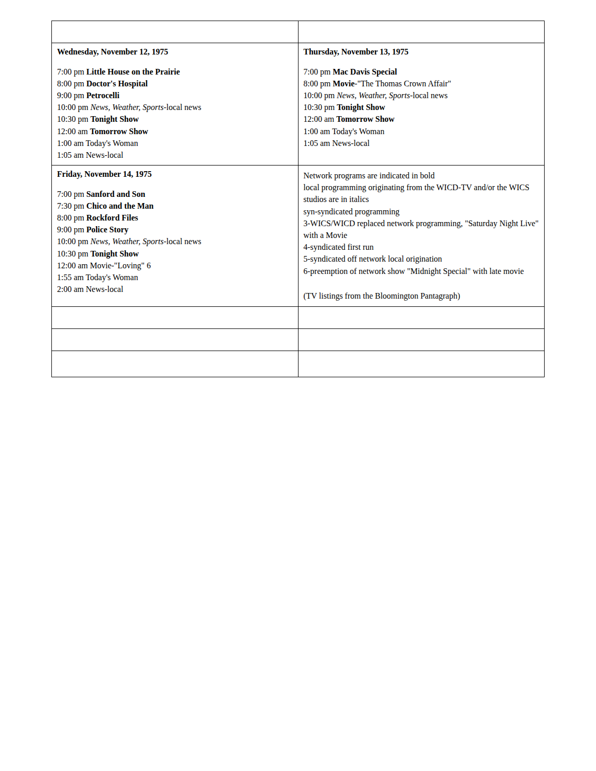| Wednesday, November 12, 1975 7:00 pm Little House on the Prairie 8:00 pm Doctor's Hospital 9:00 pm Petrocelli 10:00 pm News, Weather, Sports -local news 10:30 pm Tonight Show 12:00 am Tomorrow Show 1:00 am Today's Woman 1:05 am News-local | Thursday, November 13, 1975 7:00 pm Mac Davis Special 8:00 pm Movie -"The Thomas Crown Affair" 10:00 pm News, Weather, Sports -local news 10:30 pm Tonight Show 12:00 am Tomorrow Show 1:00 am Today's Woman 1:05 am News-local |
| Friday, November 14, 1975 7:00 pm Sanford and Son 7:30 pm Chico and the Man 8:00 pm Rockford Files 9:00 pm Police Story 10:00 pm News, Weather, Sports -local news 10:30 pm Tonight Show 12:00 am Movie-"Loving" 6 1:55 am Today's Woman 2:00 am News-local | Network programs are indicated in bold local programming originating from the WICD-TV and/or the WICS studios are in italics syn-syndicated programming 3-WICS/WICD replaced network programming, "Saturday Night Live" with a Movie 4-syndicated first run 5-syndicated off network local origination 6-preemption of network show "Midnight Special" with late movie (TV listings from the Bloomington Pantagraph) |